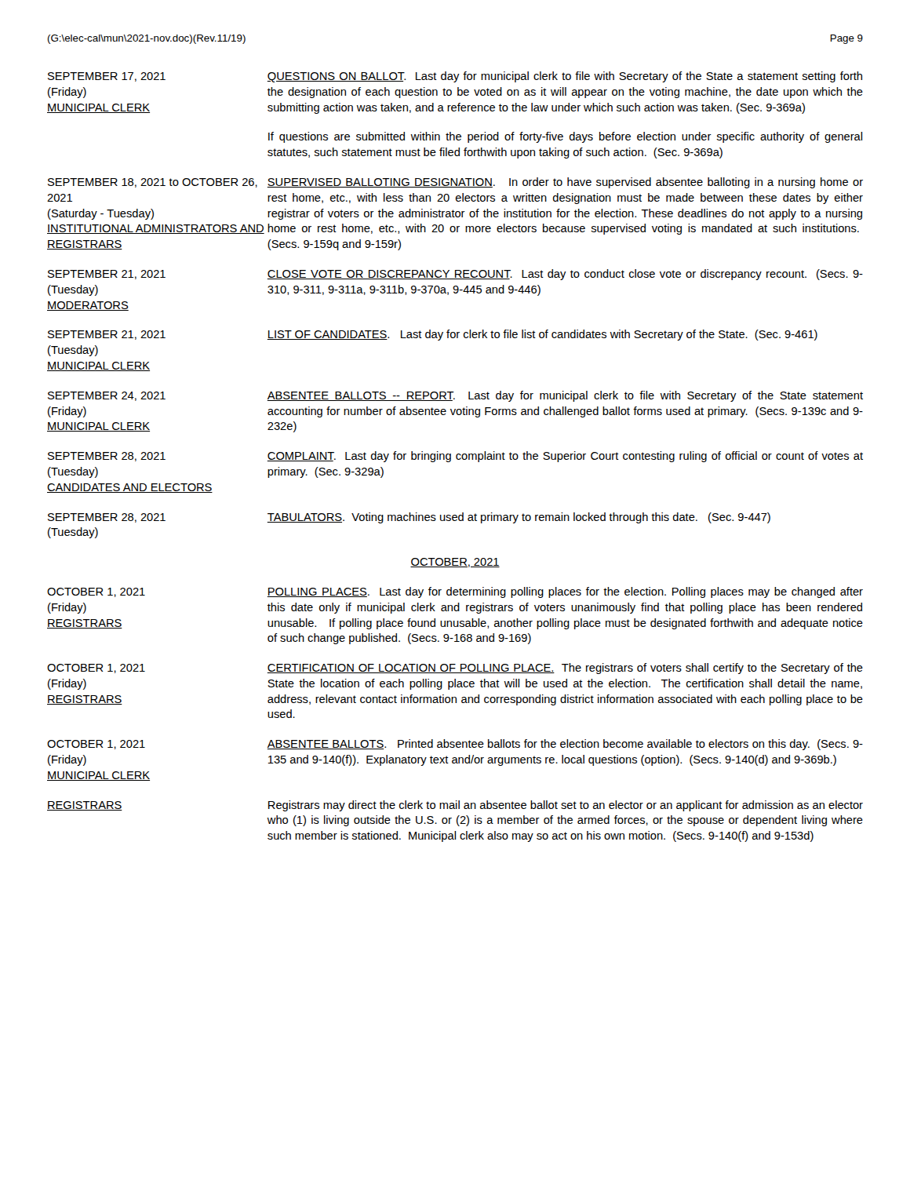(G:\elec-cal\mun\2021-nov.doc)(Rev.11/19) Page 9
| SEPTEMBER 17, 2021 (Friday) MUNICIPAL CLERK | QUESTIONS ON BALLOT . Last day for municipal clerk to file with Secretary of the State a statement setting forth the designation of each question to be voted on as it will appear on the voting machine, the date upon which the submitting action was taken, and a reference to the law under which such action was taken. (Sec. 9-369a) |
| | If questions are submitted within the period of forty-five days before election under specific authority of general statutes, such statement must be filed forthwith upon taking of such action. (Sec. 9-369a) |
| SEPTEMBER 18, 2021 to OCTOBER 26, 2021 (Saturday - Tuesday) INSTITUTIONAL ADMINISTRATORS AND REGISTRARS | SUPERVISED BALLOTING DESIGNATION . In order to have supervised absentee balloting in a nursing home or rest home, etc., with less than 20 electors a written designation must be made between these dates by either registrar of voters or the administrator of the institution for the election. These deadlines do not apply to a nursing home or rest home, etc., with 20 or more electors because supervised voting is mandated at such institutions. (Secs. 9-159q and 9-159r) |
| SEPTEMBER 21, 2021 (Tuesday) MODERATORS | CLOSE VOTE OR DISCREPANCY RECOUNT . Last day to conduct close vote or discrepancy recount. (Secs. 9-310, 9-311, 9-311a, 9-311b, 9-370a, 9-445 and 9-446) |
| SEPTEMBER 21, 2021 (Tuesday) MUNICIPAL CLERK | LIST OF CANDIDATES . Last day for clerk to file list of candidates with Secretary of the State. (Sec. 9-461) |
| SEPTEMBER 24, 2021 (Friday) MUNICIPAL CLERK | ABSENTEE BALLOTS -- REPORT . Last day for municipal clerk to file with Secretary of the State statement accounting for number of absentee voting Forms and challenged ballot forms used at primary. (Secs. 9-139c and 9-232e) |
| SEPTEMBER 28, 2021 (Tuesday) CANDIDATES AND ELECTORS | COMPLAINT . Last day for bringing complaint to the Superior Court contesting ruling of official or count of votes at primary. (Sec. 9-329a) |
| SEPTEMBER 28, 2021 (Tuesday) | TABULATORS . Voting machines used at primary to remain locked through this date. (Sec. 9-447) |
| OCTOBER, 2021 |
| OCTOBER 1, 2021 (Friday) REGISTRARS | POLLING PLACES . Last day for determining polling places for the election. Polling places may be changed after this date only if municipal clerk and registrars of voters unanimously find that polling place has been rendered unusable. If polling place found unusable, another polling place must be designated forthwith and adequate notice of such change published. (Secs. 9-168 and 9-169) |
| OCTOBER 1, 2021 (Friday) REGISTRARS | CERTIFICATION OF LOCATION OF POLLING PLACE. The registrars of voters shall certify to the Secretary of the State the location of each polling place that will be used at the election. The certification shall detail the name, address, relevant contact information and corresponding district information associated with each polling place to be used. |
| OCTOBER 1, 2021 (Friday) MUNICIPAL CLERK | ABSENTEE BALLOTS . Printed absentee ballots for the election become available to electors on this day. (Secs. 9-135 and 9-140(f)). Explanatory text and/or arguments re. local questions (option). (Secs. 9-140(d) and 9-369b.) |
| REGISTRARS | Registrars may direct the clerk to mail an absentee ballot set to an elector or an applicant for admission as an elector who (1) is living outside the U.S. or (2) is a member of the armed forces, or the spouse or dependent living where such member is stationed. Municipal clerk also may so act on his own motion. (Secs. 9-140(f) and 9-153d) |